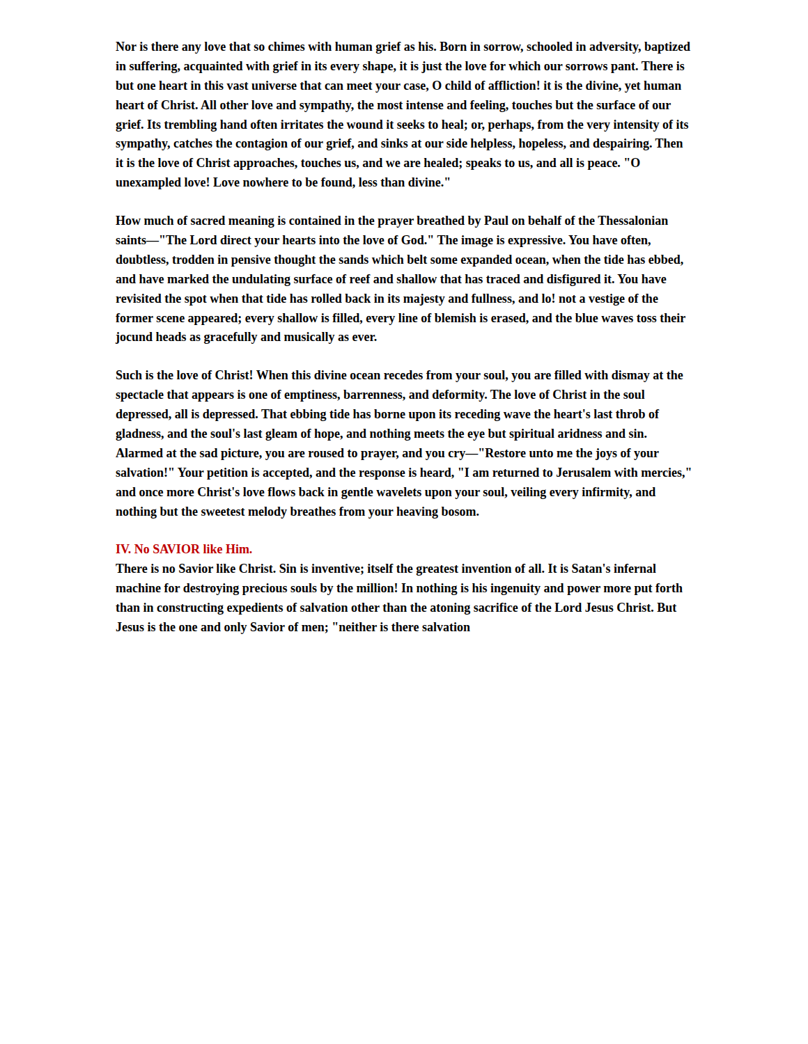Nor is there any love that so chimes with human grief as his. Born in sorrow, schooled in adversity, baptized in suffering, acquainted with grief in its every shape, it is just the love for which our sorrows pant. There is but one heart in this vast universe that can meet your case, O child of affliction! it is the divine, yet human heart of Christ. All other love and sympathy, the most intense and feeling, touches but the surface of our grief. Its trembling hand often irritates the wound it seeks to heal; or, perhaps, from the very intensity of its sympathy, catches the contagion of our grief, and sinks at our side helpless, hopeless, and despairing. Then it is the love of Christ approaches, touches us, and we are healed; speaks to us, and all is peace. "O unexampled love! Love nowhere to be found, less than divine."
How much of sacred meaning is contained in the prayer breathed by Paul on behalf of the Thessalonian saints—"The Lord direct your hearts into the love of God." The image is expressive. You have often, doubtless, trodden in pensive thought the sands which belt some expanded ocean, when the tide has ebbed, and have marked the undulating surface of reef and shallow that has traced and disfigured it. You have revisited the spot when that tide has rolled back in its majesty and fullness, and lo! not a vestige of the former scene appeared; every shallow is filled, every line of blemish is erased, and the blue waves toss their jocund heads as gracefully and musically as ever.
Such is the love of Christ! When this divine ocean recedes from your soul, you are filled with dismay at the spectacle that appears is one of emptiness, barrenness, and deformity. The love of Christ in the soul depressed, all is depressed. That ebbing tide has borne upon its receding wave the heart's last throb of gladness, and the soul's last gleam of hope, and nothing meets the eye but spiritual aridness and sin. Alarmed at the sad picture, you are roused to prayer, and you cry—"Restore unto me the joys of your salvation!" Your petition is accepted, and the response is heard, "I am returned to Jerusalem with mercies," and once more Christ's love flows back in gentle wavelets upon your soul, veiling every infirmity, and nothing but the sweetest melody breathes from your heaving bosom.
IV. No SAVIOR like Him.
There is no Savior like Christ. Sin is inventive; itself the greatest invention of all. It is Satan's infernal machine for destroying precious souls by the million! In nothing is his ingenuity and power more put forth than in constructing expedients of salvation other than the atoning sacrifice of the Lord Jesus Christ. But Jesus is the one and only Savior of men; "neither is there salvation